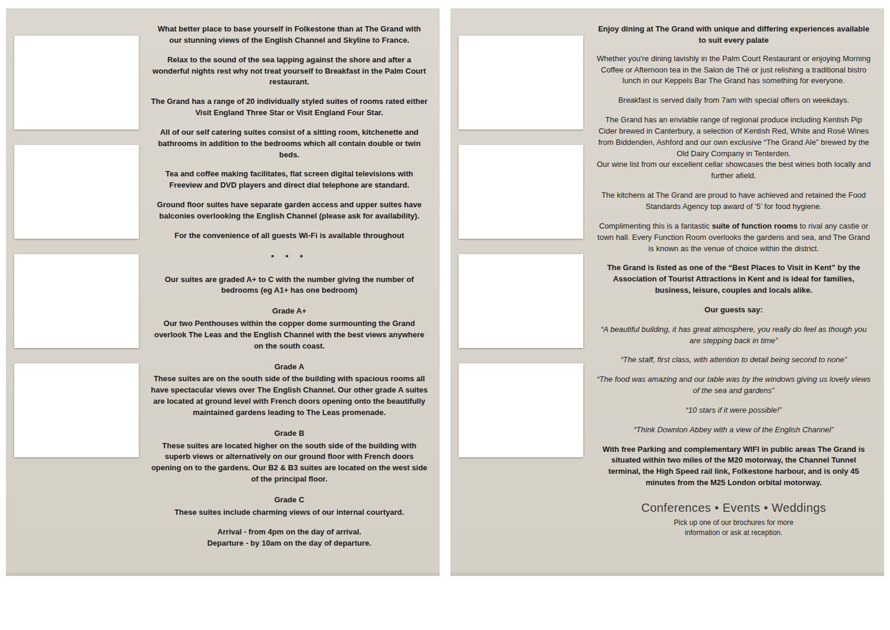What better place to base yourself in Folkestone than at The Grand with our stunning views of the English Channel and Skyline to France.
Relax to the sound of the sea lapping against the shore and after a wonderful nights rest why not treat yourself to Breakfast in the Palm Court restaurant.
The Grand has a range of 20 individually styled suites of rooms rated either Visit England Three Star or Visit England Four Star.
All of our self catering suites consist of a sitting room, kitchenette and bathrooms in addition to the bedrooms which all contain double or twin beds.
Tea and coffee making facilitates, flat screen digital televisions with Freeview and DVD players and direct dial telephone are standard.
Ground floor suites have separate garden access and upper suites have balconies overlooking the English Channel (please ask for availability).
For the convenience of all guests Wi-Fi is available throughout
* * *
Our suites are graded A+ to C with the number giving the number of bedrooms (eg A1+ has one bedroom)
Grade A+
Our two Penthouses within the copper dome surmounting the Grand overlook The Leas and the English Channel with the best views anywhere on the south coast.
Grade A
These suites are on the south side of the building with spacious rooms all have spectacular views over The English Channel. Our other grade A suites are located at ground level with French doors opening onto the beautifully maintained gardens leading to The Leas promenade.
Grade B
These suites are located higher on the south side of the building with superb views or alternatively on our ground floor with French doors opening on to the gardens. Our B2 & B3 suites are located on the west side of the principal floor.
Grade C
These suites include charming views of our internal courtyard.
Arrival - from 4pm on the day of arrival.
Departure - by 10am on the day of departure.
Enjoy dining at The Grand with unique and differing experiences available to suit every palate
Whether you're dining lavishly in the Palm Court Restaurant or enjoying Morning Coffee or Afternoon tea in the Salon de Thé or just relishing a traditional bistro lunch in our Keppels Bar The Grand has something for everyone.
Breakfast is served daily from 7am with special offers on weekdays.
The Grand has an enviable range of regional produce including Kentish Pip Cider brewed in Canterbury, a selection of Kentish Red, White and Rosé Wines from Biddenden, Ashford and our own exclusive “The Grand Ale” brewed by the Old Dairy Company in Tenterden.
Our wine list from our excellent cellar showcases the best wines both locally and further afield.
The kitchens at The Grand are proud to have achieved and retained the Food Standards Agency top award of '5' for food hygiene.
Complimenting this is a fantastic suite of function rooms to rival any castle or town hall. Every Function Room overlooks the gardens and sea, and The Grand is known as the venue of choice within the district.
The Grand is listed as one of the “Best Places to Visit in Kent” by the Association of Tourist Attractions in Kent and is ideal for families, business, leisure, couples and locals alike.
Our guests say:
“A beautiful building, it has great atmosphere, you really do feel as though you are stepping back in time”
“The staff, first class, with attention to detail being second to none”
“The food was amazing and our table was by the windows giving us lovely views of the sea and gardens”
“10 stars if it were possible!”
“Think Downton Abbey with a view of the English Channel”
With free Parking and complementary WIFI in public areas The Grand is situated within two miles of the M20 motorway, the Channel Tunnel terminal, the High Speed rail link, Folkestone harbour, and is only 45 minutes from the M25 London orbital motorway.
Conferences • Events • Weddings
Pick up one of our brochures for more
information or ask at reception.